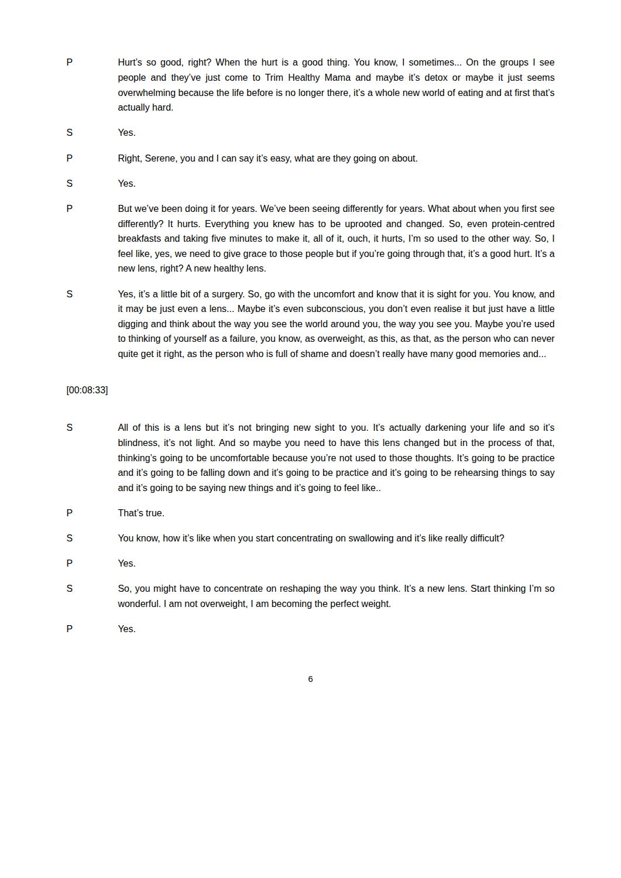| P | Hurt’s so good, right? When the hurt is a good thing. You know, I sometimes... On the groups I see people and they’ve just come to Trim Healthy Mama and maybe it’s detox or maybe it just seems overwhelming because the life before is no longer there, it’s a whole new world of eating and at first that’s actually hard. |
| S | Yes. |
| P | Right, Serene, you and I can say it’s easy, what are they going on about. |
| S | Yes. |
| P | But we’ve been doing it for years. We’ve been seeing differently for years. What about when you first see differently? It hurts. Everything you knew has to be uprooted and changed. So, even protein-centred breakfasts and taking five minutes to make it, all of it, ouch, it hurts, I’m so used to the other way. So, I feel like, yes, we need to give grace to those people but if you’re going through that, it’s a good hurt. It’s a new lens, right? A new healthy lens. |
| S | Yes, it’s a little bit of a surgery. So, go with the uncomfort and know that it is sight for you. You know, and it may be just even a lens... Maybe it’s even subconscious, you don’t even realise it but just have a little digging and think about the way you see the world around you, the way you see you. Maybe you’re used to thinking of yourself as a failure, you know, as overweight, as this, as that, as the person who can never quite get it right, as the person who is full of shame and doesn’t really have many good memories and... |
[00:08:33]
| S | All of this is a lens but it’s not bringing new sight to you. It’s actually darkening your life and so it’s blindness, it’s not light. And so maybe you need to have this lens changed but in the process of that, thinking’s going to be uncomfortable because you’re not used to those thoughts. It’s going to be practice and it’s going to be falling down and it’s going to be practice and it’s going to be rehearsing things to say and it’s going to be saying new things and it’s going to feel like.. |
| P | That’s true. |
| S | You know, how it’s like when you start concentrating on swallowing and it’s like really difficult? |
| P | Yes. |
| S | So, you might have to concentrate on reshaping the way you think. It’s a new lens. Start thinking I’m so wonderful. I am not overweight, I am becoming the perfect weight. |
| P | Yes. |
6